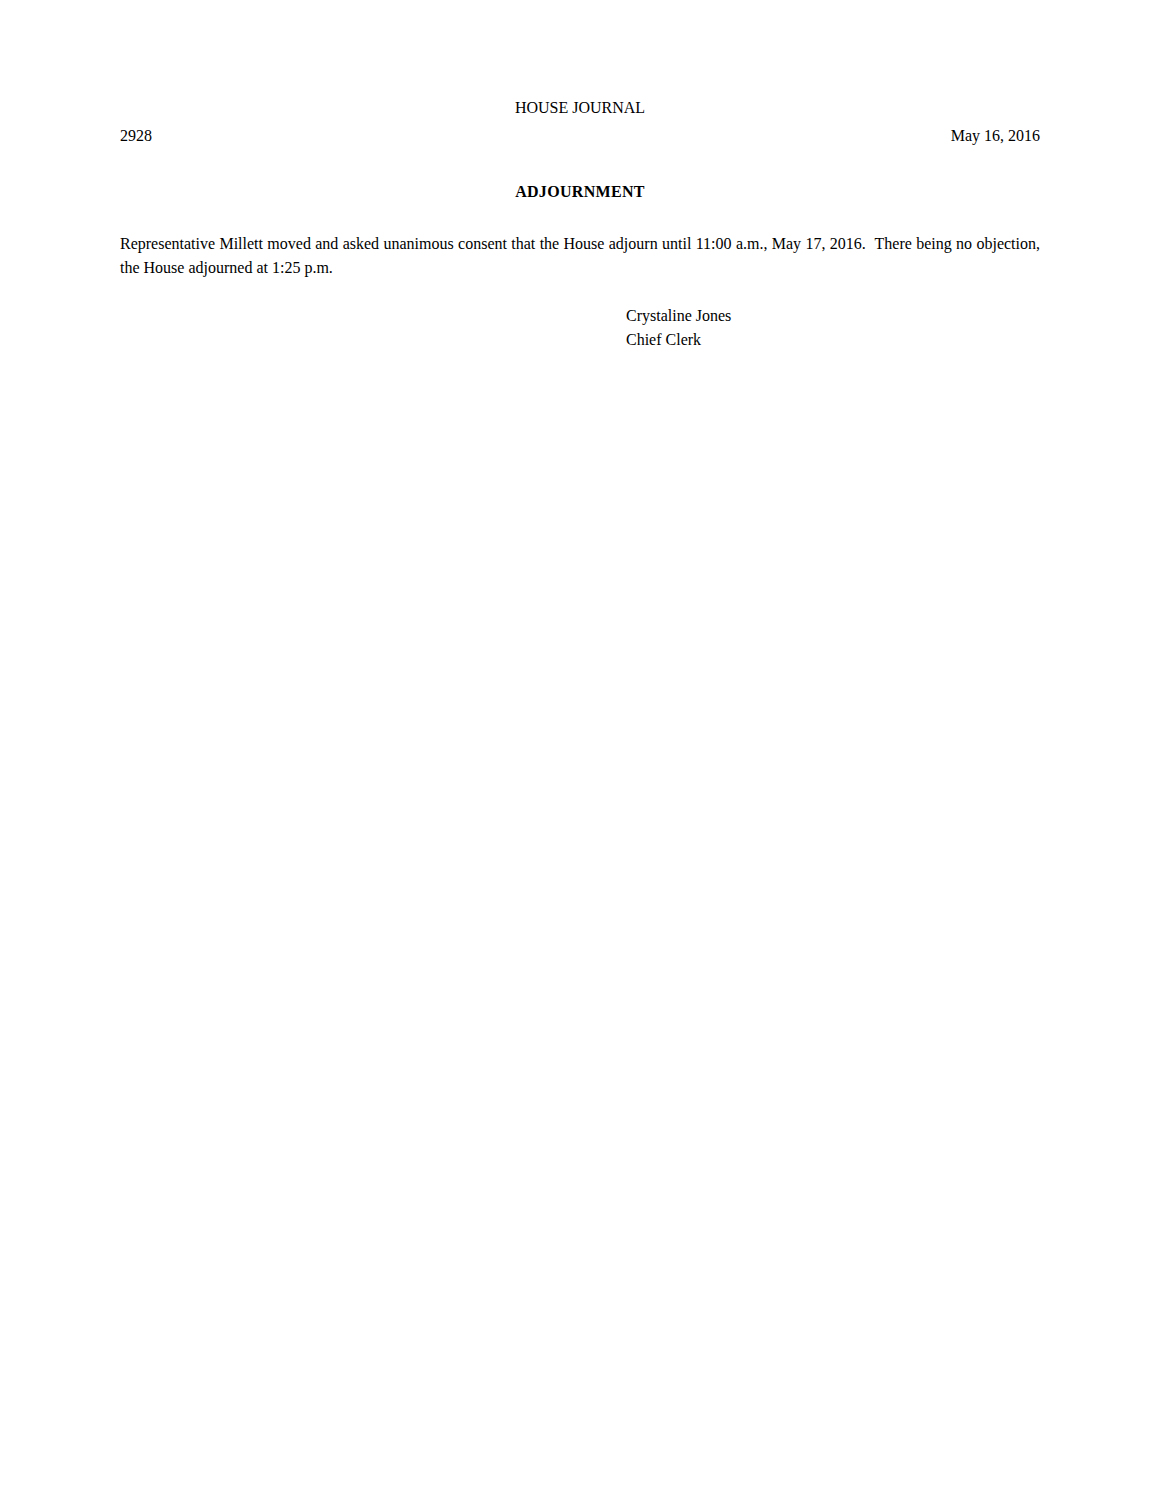HOUSE JOURNAL
2928 May 16, 2016
ADJOURNMENT
Representative Millett moved and asked unanimous consent that the House adjourn until 11:00 a.m., May 17, 2016. There being no objection, the House adjourned at 1:25 p.m.
Crystaline Jones Chief Clerk